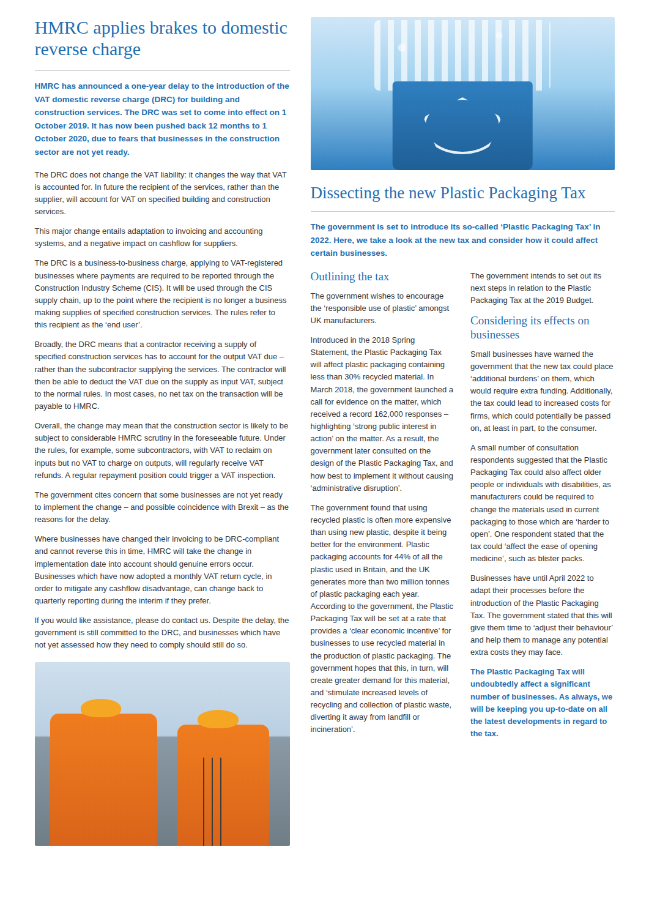HMRC applies brakes to domestic reverse charge
HMRC has announced a one-year delay to the introduction of the VAT domestic reverse charge (DRC) for building and construction services. The DRC was set to come into effect on 1 October 2019. It has now been pushed back 12 months to 1 October 2020, due to fears that businesses in the construction sector are not yet ready.
The DRC does not change the VAT liability: it changes the way that VAT is accounted for. In future the recipient of the services, rather than the supplier, will account for VAT on specified building and construction services.
This major change entails adaptation to invoicing and accounting systems, and a negative impact on cashflow for suppliers.
The DRC is a business-to-business charge, applying to VAT-registered businesses where payments are required to be reported through the Construction Industry Scheme (CIS). It will be used through the CIS supply chain, up to the point where the recipient is no longer a business making supplies of specified construction services. The rules refer to this recipient as the ‘end user’.
Broadly, the DRC means that a contractor receiving a supply of specified construction services has to account for the output VAT due – rather than the subcontractor supplying the services. The contractor will then be able to deduct the VAT due on the supply as input VAT, subject to the normal rules. In most cases, no net tax on the transaction will be payable to HMRC.
Overall, the change may mean that the construction sector is likely to be subject to considerable HMRC scrutiny in the foreseeable future. Under the rules, for example, some subcontractors, with VAT to reclaim on inputs but no VAT to charge on outputs, will regularly receive VAT refunds. A regular repayment position could trigger a VAT inspection.
The government cites concern that some businesses are not yet ready to implement the change – and possible coincidence with Brexit – as the reasons for the delay.
Where businesses have changed their invoicing to be DRC-compliant and cannot reverse this in time, HMRC will take the change in implementation date into account should genuine errors occur. Businesses which have now adopted a monthly VAT return cycle, in order to mitigate any cashflow disadvantage, can change back to quarterly reporting during the interim if they prefer.
If you would like assistance, please do contact us. Despite the delay, the government is still committed to the DRC, and businesses which have not yet assessed how they need to comply should still do so.
Dissecting the new Plastic Packaging Tax
The government is set to introduce its so-called ‘Plastic Packaging Tax’ in 2022. Here, we take a look at the new tax and consider how it could affect certain businesses.
Outlining the tax
The government wishes to encourage the ‘responsible use of plastic’ amongst UK manufacturers.
Introduced in the 2018 Spring Statement, the Plastic Packaging Tax will affect plastic packaging containing less than 30% recycled material. In March 2018, the government launched a call for evidence on the matter, which received a record 162,000 responses – highlighting ‘strong public interest in action’ on the matter. As a result, the government later consulted on the design of the Plastic Packaging Tax, and how best to implement it without causing ‘administrative disruption’.
The government found that using recycled plastic is often more expensive than using new plastic, despite it being better for the environment. Plastic packaging accounts for 44% of all the plastic used in Britain, and the UK generates more than two million tonnes of plastic packaging each year. According to the government, the Plastic Packaging Tax will be set at a rate that provides a ‘clear economic incentive’ for businesses to use recycled material in the production of plastic packaging. The government hopes that this, in turn, will create greater demand for this material, and ‘stimulate increased levels of recycling and collection of plastic waste, diverting it away from landfill or incineration’.
The government intends to set out its next steps in relation to the Plastic Packaging Tax at the 2019 Budget.
Considering its effects on businesses
Small businesses have warned the government that the new tax could place ‘additional burdens’ on them, which would require extra funding. Additionally, the tax could lead to increased costs for firms, which could potentially be passed on, at least in part, to the consumer.
A small number of consultation respondents suggested that the Plastic Packaging Tax could also affect older people or individuals with disabilities, as manufacturers could be required to change the materials used in current packaging to those which are ‘harder to open’. One respondent stated that the tax could ‘affect the ease of opening medicine’, such as blister packs.
Businesses have until April 2022 to adapt their processes before the introduction of the Plastic Packaging Tax. The government stated that this will give them time to ‘adjust their behaviour’ and help them to manage any potential extra costs they may face.
The Plastic Packaging Tax will undoubtedly affect a significant number of businesses. As always, we will be keeping you up-to-date on all the latest developments in regard to the tax.